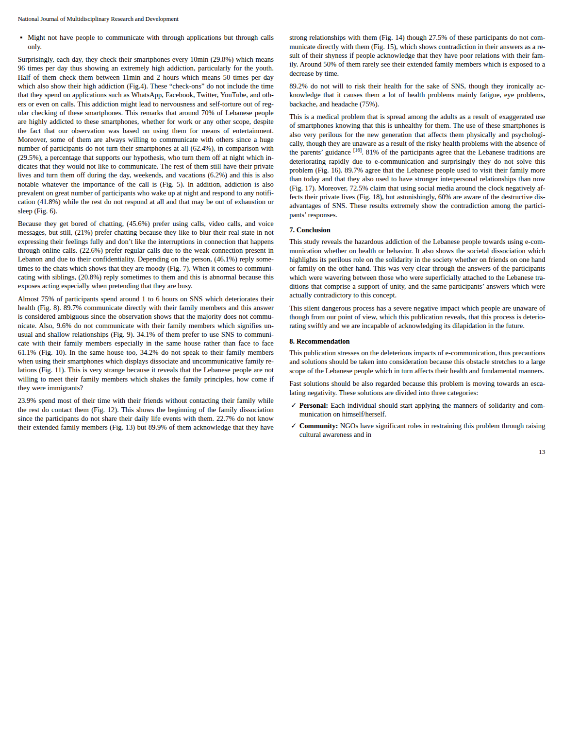National Journal of Multidisciplinary Research and Development
Might not have people to communicate with through applications but through calls only.
Surprisingly, each day, they check their smartphones every 10min (29.8%) which means 96 times per day thus showing an extremely high addiction, particularly for the youth. Half of them check them between 11min and 2 hours which means 50 times per day which also show their high addiction (Fig.4). These “check-ons” do not include the time that they spend on applications such as WhatsApp, Facebook, Twitter, YouTube, and others or even on calls. This addiction might lead to nervousness and self-torture out of regular checking of these smartphones. This remarks that around 70% of Lebanese people are highly addicted to these smartphones, whether for work or any other scope, despite the fact that our observation was based on using them for means of entertainment. Moreover, some of them are always willing to communicate with others since a huge number of participants do not turn their smartphones at all (62.4%), in comparison with (29.5%), a percentage that supports our hypothesis, who turn them off at night which indicates that they would not like to communicate. The rest of them still have their private lives and turn them off during the day, weekends, and vacations (6.2%) and this is also notable whatever the importance of the call is (Fig. 5). In addition, addiction is also prevalent on great number of participants who wake up at night and respond to any notification (41.8%) while the rest do not respond at all and that may be out of exhaustion or sleep (Fig. 6).
Because they get bored of chatting, (45.6%) prefer using calls, video calls, and voice messages, but still, (21%) prefer chatting because they like to blur their real state in not expressing their feelings fully and don’t like the interruptions in connection that happens through online calls. (22.6%) prefer regular calls due to the weak connection present in Lebanon and due to their confidentiality. Depending on the person, (46.1%) reply sometimes to the chats which shows that they are moody (Fig. 7). When it comes to communicating with siblings, (20.8%) reply sometimes to them and this is abnormal because this exposes acting especially when pretending that they are busy.
Almost 75% of participants spend around 1 to 6 hours on SNS which deteriorates their health (Fig. 8). 89.7% communicate directly with their family members and this answer is considered ambiguous since the observation shows that the majority does not communicate. Also, 9.6% do not communicate with their family members which signifies unusual and shallow relationships (Fig. 9). 34.1% of them prefer to use SNS to communicate with their family members especially in the same house rather than face to face 61.1% (Fig. 10). In the same house too, 34.2% do not speak to their family members when using their smartphones which displays dissociate and uncommunicative family relations (Fig. 11). This is very strange because it reveals that the Lebanese people are not willing to meet their family members which shakes the family principles, how come if they were immigrants?
23.9% spend most of their time with their friends without contacting their family while the rest do contact them (Fig. 12). This shows the beginning of the family dissociation since the participants do not share their daily life events with them. 22.7% do not know their extended family members (Fig. 13) but 89.9% of them acknowledge that they have strong relationships with them (Fig. 14) though 27.5% of these participants do not communicate directly with them (Fig. 15), which shows contradiction in their answers as a result of their shyness if people acknowledge that they have poor relations with their family. Around 50% of them rarely see their extended family members which is exposed to a decrease by time.
89.2% do not will to risk their health for the sake of SNS, though they ironically acknowledge that it causes them a lot of health problems mainly fatigue, eye problems, backache, and headache (75%).
This is a medical problem that is spread among the adults as a result of exaggerated use of smartphones knowing that this is unhealthy for them. The use of these smartphones is also very perilous for the new generation that affects them physically and psychologically, though they are unaware as a result of the risky health problems with the absence of the parents’ guidance [16]. 81% of the participants agree that the Lebanese traditions are deteriorating rapidly due to e-communication and surprisingly they do not solve this problem (Fig. 16). 89.7% agree that the Lebanese people used to visit their family more than today and that they also used to have stronger interpersonal relationships than now (Fig. 17). Moreover, 72.5% claim that using social media around the clock negatively affects their private lives (Fig. 18), but astonishingly, 60% are aware of the destructive disadvantages of SNS. These results extremely show the contradiction among the participants’ responses.
7. Conclusion
This study reveals the hazardous addiction of the Lebanese people towards using e-communication whether on health or behavior. It also shows the societal dissociation which highlights its perilous role on the solidarity in the society whether on friends on one hand or family on the other hand. This was very clear through the answers of the participants which were wavering between those who were superficially attached to the Lebanese traditions that comprise a support of unity, and the same participants’ answers which were actually contradictory to this concept.
This silent dangerous process has a severe negative impact which people are unaware of though from our point of view, which this publication reveals, that this process is deteriorating swiftly and we are incapable of acknowledging its dilapidation in the future.
8. Recommendation
This publication stresses on the deleterious impacts of e-communication, thus precautions and solutions should be taken into consideration because this obstacle stretches to a large scope of the Lebanese people which in turn affects their health and fundamental manners.
Fast solutions should be also regarded because this problem is moving towards an escalating negativity. These solutions are divided into three categories:
Personal: Each individual should start applying the manners of solidarity and communication on himself/herself.
Community: NGOs have significant roles in restraining this problem through raising cultural awareness and in
13